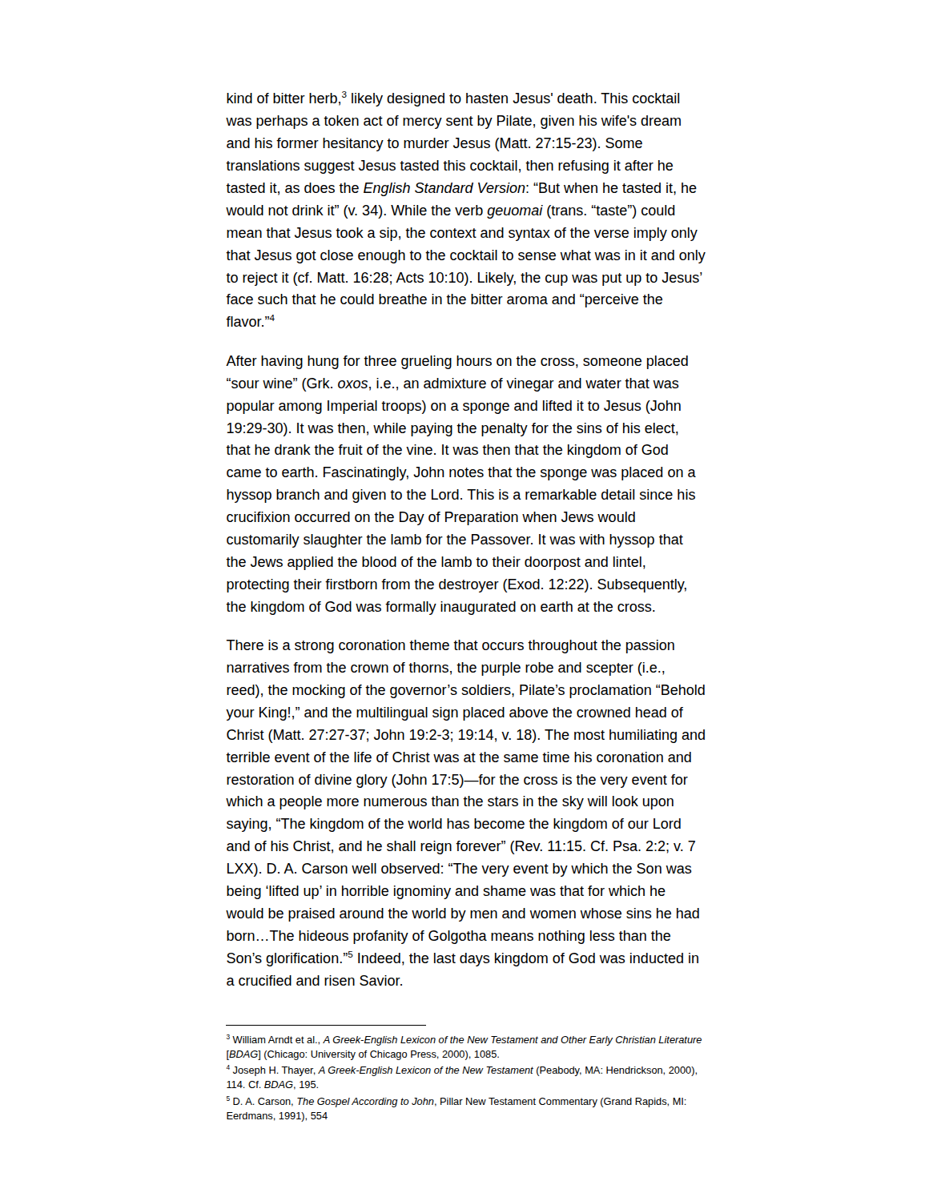kind of bitter herb,3 likely designed to hasten Jesus' death. This cocktail was perhaps a token act of mercy sent by Pilate, given his wife's dream and his former hesitancy to murder Jesus (Matt. 27:15-23). Some translations suggest Jesus tasted this cocktail, then refusing it after he tasted it, as does the English Standard Version: “But when he tasted it, he would not drink it” (v. 34). While the verb geuomai (trans. “taste”) could mean that Jesus took a sip, the context and syntax of the verse imply only that Jesus got close enough to the cocktail to sense what was in it and only to reject it (cf. Matt. 16:28; Acts 10:10). Likely, the cup was put up to Jesus’ face such that he could breathe in the bitter aroma and “perceive the flavor.”4
After having hung for three grueling hours on the cross, someone placed “sour wine” (Grk. oxos, i.e., an admixture of vinegar and water that was popular among Imperial troops) on a sponge and lifted it to Jesus (John 19:29-30). It was then, while paying the penalty for the sins of his elect, that he drank the fruit of the vine. It was then that the kingdom of God came to earth. Fascinatingly, John notes that the sponge was placed on a hyssop branch and given to the Lord. This is a remarkable detail since his crucifixion occurred on the Day of Preparation when Jews would customarily slaughter the lamb for the Passover. It was with hyssop that the Jews applied the blood of the lamb to their doorpost and lintel, protecting their firstborn from the destroyer (Exod. 12:22). Subsequently, the kingdom of God was formally inaugurated on earth at the cross.
There is a strong coronation theme that occurs throughout the passion narratives from the crown of thorns, the purple robe and scepter (i.e., reed), the mocking of the governor’s soldiers, Pilate’s proclamation “Behold your King!,” and the multilingual sign placed above the crowned head of Christ (Matt. 27:27-37; John 19:2-3; 19:14, v. 18). The most humiliating and terrible event of the life of Christ was at the same time his coronation and restoration of divine glory (John 17:5)—for the cross is the very event for which a people more numerous than the stars in the sky will look upon saying, “The kingdom of the world has become the kingdom of our Lord and of his Christ, and he shall reign forever” (Rev. 11:15. Cf. Psa. 2:2; v. 7 LXX). D. A. Carson well observed: “The very event by which the Son was being ‘lifted up’ in horrible ignominy and shame was that for which he would be praised around the world by men and women whose sins he had born…The hideous profanity of Golgotha means nothing less than the Son’s glorification.”5 Indeed, the last days kingdom of God was inducted in a crucified and risen Savior.
3 William Arndt et al., A Greek-English Lexicon of the New Testament and Other Early Christian Literature [BDAG] (Chicago: University of Chicago Press, 2000), 1085.
4 Joseph H. Thayer, A Greek-English Lexicon of the New Testament (Peabody, MA: Hendrickson, 2000), 114. Cf. BDAG, 195.
5 D. A. Carson, The Gospel According to John, Pillar New Testament Commentary (Grand Rapids, MI: Eerdmans, 1991), 554